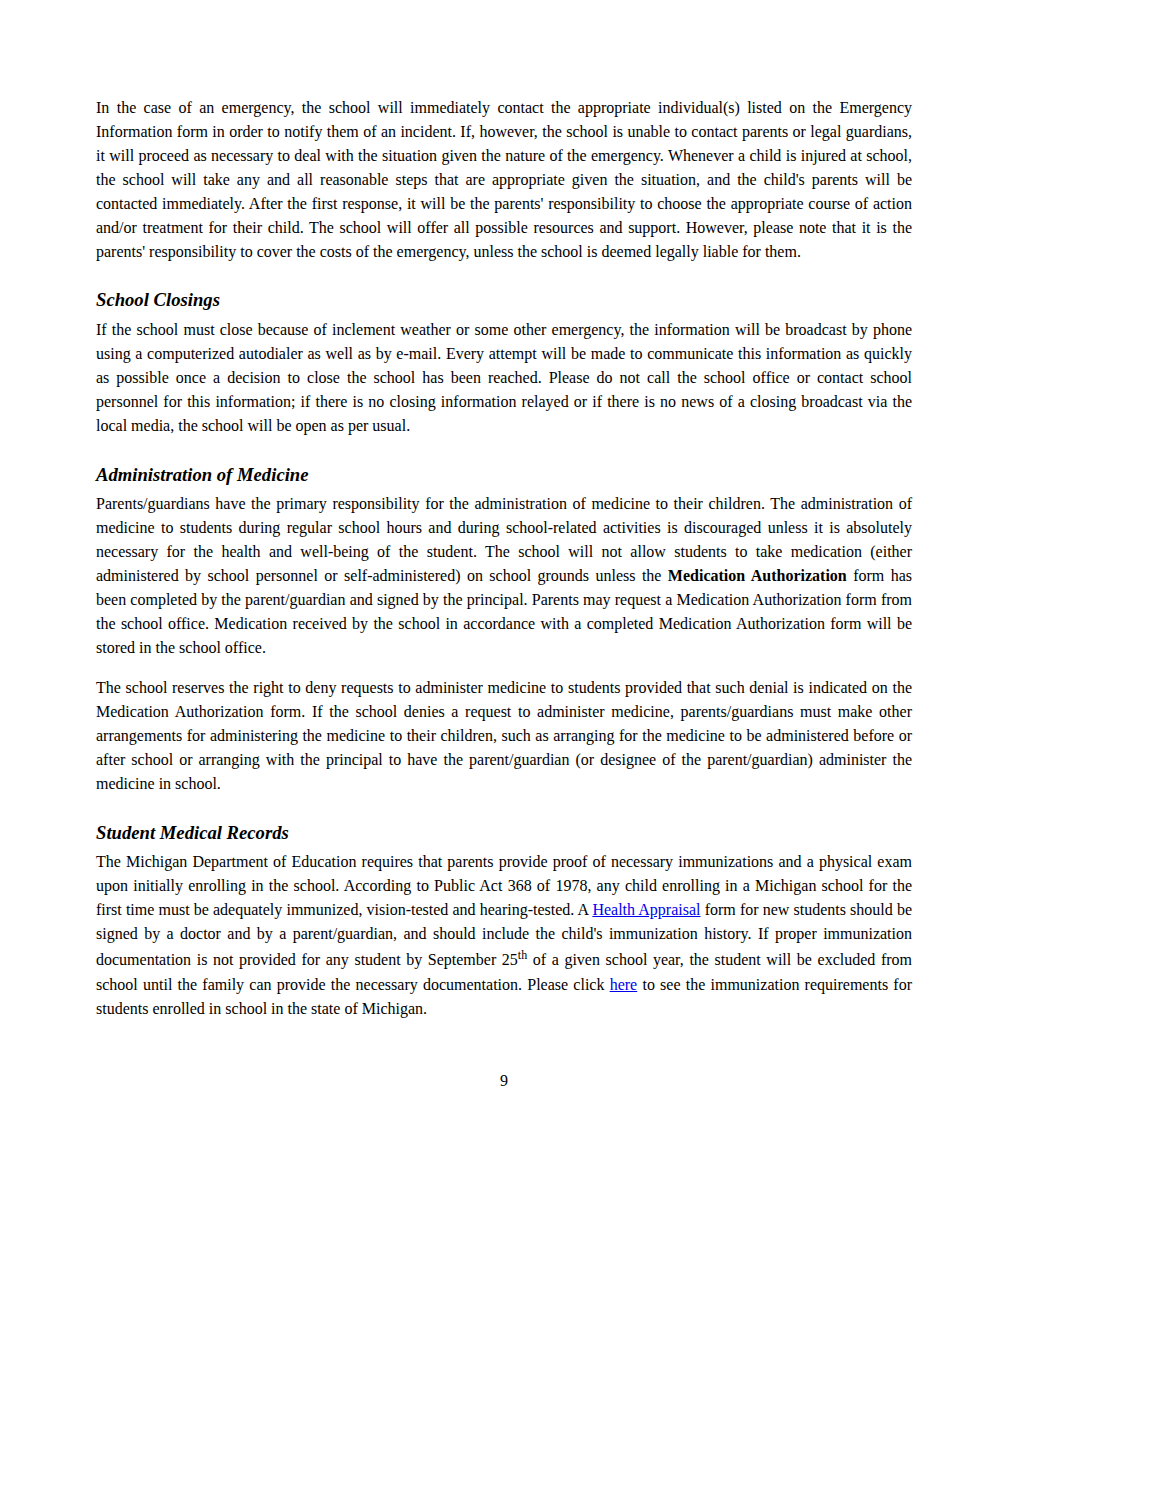In the case of an emergency, the school will immediately contact the appropriate individual(s) listed on the Emergency Information form in order to notify them of an incident. If, however, the school is unable to contact parents or legal guardians, it will proceed as necessary to deal with the situation given the nature of the emergency. Whenever a child is injured at school, the school will take any and all reasonable steps that are appropriate given the situation, and the child's parents will be contacted immediately. After the first response, it will be the parents' responsibility to choose the appropriate course of action and/or treatment for their child. The school will offer all possible resources and support. However, please note that it is the parents' responsibility to cover the costs of the emergency, unless the school is deemed legally liable for them.
School Closings
If the school must close because of inclement weather or some other emergency, the information will be broadcast by phone using a computerized autodialer as well as by e-mail. Every attempt will be made to communicate this information as quickly as possible once a decision to close the school has been reached. Please do not call the school office or contact school personnel for this information; if there is no closing information relayed or if there is no news of a closing broadcast via the local media, the school will be open as per usual.
Administration of Medicine
Parents/guardians have the primary responsibility for the administration of medicine to their children. The administration of medicine to students during regular school hours and during school-related activities is discouraged unless it is absolutely necessary for the health and well-being of the student. The school will not allow students to take medication (either administered by school personnel or self-administered) on school grounds unless the Medication Authorization form has been completed by the parent/guardian and signed by the principal. Parents may request a Medication Authorization form from the school office. Medication received by the school in accordance with a completed Medication Authorization form will be stored in the school office.
The school reserves the right to deny requests to administer medicine to students provided that such denial is indicated on the Medication Authorization form. If the school denies a request to administer medicine, parents/guardians must make other arrangements for administering the medicine to their children, such as arranging for the medicine to be administered before or after school or arranging with the principal to have the parent/guardian (or designee of the parent/guardian) administer the medicine in school.
Student Medical Records
The Michigan Department of Education requires that parents provide proof of necessary immunizations and a physical exam upon initially enrolling in the school. According to Public Act 368 of 1978, any child enrolling in a Michigan school for the first time must be adequately immunized, vision-tested and hearing-tested. A Health Appraisal form for new students should be signed by a doctor and by a parent/guardian, and should include the child's immunization history. If proper immunization documentation is not provided for any student by September 25th of a given school year, the student will be excluded from school until the family can provide the necessary documentation. Please click here to see the immunization requirements for students enrolled in school in the state of Michigan.
9